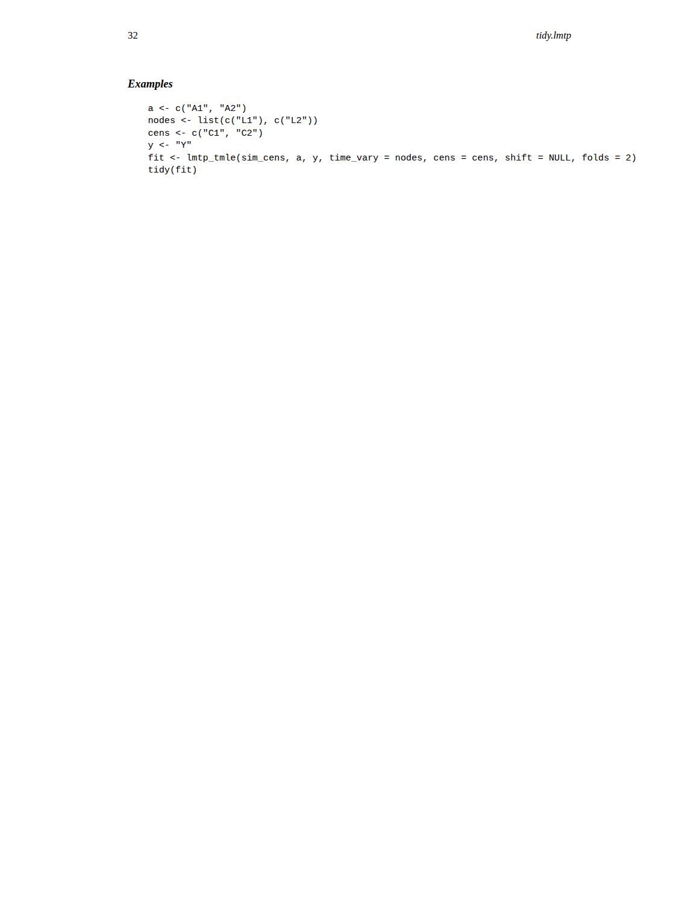32 tidy.lmtp
Examples
a <- c("A1", "A2")
nodes <- list(c("L1"), c("L2"))
cens <- c("C1", "C2")
y <- "Y"
fit <- lmtp_tmle(sim_cens, a, y, time_vary = nodes, cens = cens, shift = NULL, folds = 2)
tidy(fit)